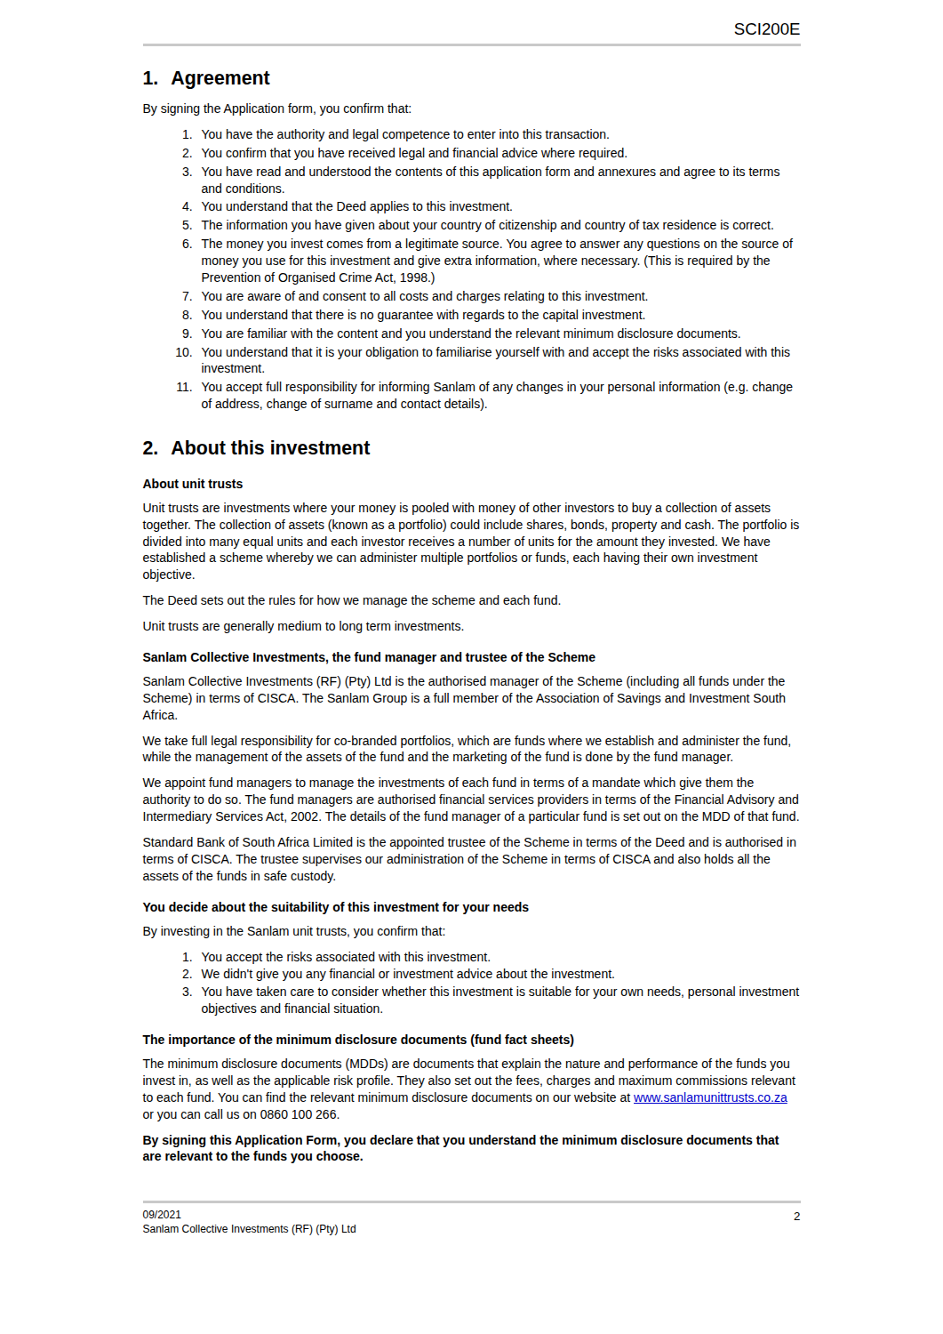SCI200E
1. Agreement
By signing the Application form, you confirm that:
You have the authority and legal competence to enter into this transaction.
You confirm that you have received legal and financial advice where required.
You have read and understood the contents of this application form and annexures and agree to its terms and conditions.
You understand that the Deed applies to this investment.
The information you have given about your country of citizenship and country of tax residence is correct.
The money you invest comes from a legitimate source. You agree to answer any questions on the source of money you use for this investment and give extra information, where necessary. (This is required by the Prevention of Organised Crime Act, 1998.)
You are aware of and consent to all costs and charges relating to this investment.
You understand that there is no guarantee with regards to the capital investment.
You are familiar with the content and you understand the relevant minimum disclosure documents.
You understand that it is your obligation to familiarise yourself with and accept the risks associated with this investment.
You accept full responsibility for informing Sanlam of any changes in your personal information (e.g. change of address, change of surname and contact details).
2. About this investment
About unit trusts
Unit trusts are investments where your money is pooled with money of other investors to buy a collection of assets together. The collection of assets (known as a portfolio) could include shares, bonds, property and cash. The portfolio is divided into many equal units and each investor receives a number of units for the amount they invested. We have established a scheme whereby we can administer multiple portfolios or funds, each having their own investment objective.
The Deed sets out the rules for how we manage the scheme and each fund.
Unit trusts are generally medium to long term investments.
Sanlam Collective Investments, the fund manager and trustee of the Scheme
Sanlam Collective Investments (RF) (Pty) Ltd is the authorised manager of the Scheme (including all funds under the Scheme) in terms of CISCA. The Sanlam Group is a full member of the Association of Savings and Investment South Africa.
We take full legal responsibility for co-branded portfolios, which are funds where we establish and administer the fund, while the management of the assets of the fund and the marketing of the fund is done by the fund manager.
We appoint fund managers to manage the investments of each fund in terms of a mandate which give them the authority to do so. The fund managers are authorised financial services providers in terms of the Financial Advisory and Intermediary Services Act, 2002. The details of the fund manager of a particular fund is set out on the MDD of that fund.
Standard Bank of South Africa Limited is the appointed trustee of the Scheme in terms of the Deed and is authorised in terms of CISCA. The trustee supervises our administration of the Scheme in terms of CISCA and also holds all the assets of the funds in safe custody.
You decide about the suitability of this investment for your needs
By investing in the Sanlam unit trusts, you confirm that:
You accept the risks associated with this investment.
We didn't give you any financial or investment advice about the investment.
You have taken care to consider whether this investment is suitable for your own needs, personal investment objectives and financial situation.
The importance of the minimum disclosure documents (fund fact sheets)
The minimum disclosure documents (MDDs) are documents that explain the nature and performance of the funds you invest in, as well as the applicable risk profile. They also set out the fees, charges and maximum commissions relevant to each fund. You can find the relevant minimum disclosure documents on our website at www.sanlamunittrusts.co.za or you can call us on 0860 100 266.
By signing this Application Form, you declare that you understand the minimum disclosure documents that are relevant to the funds you choose.
09/2021
Sanlam Collective Investments (RF) (Pty) Ltd
2